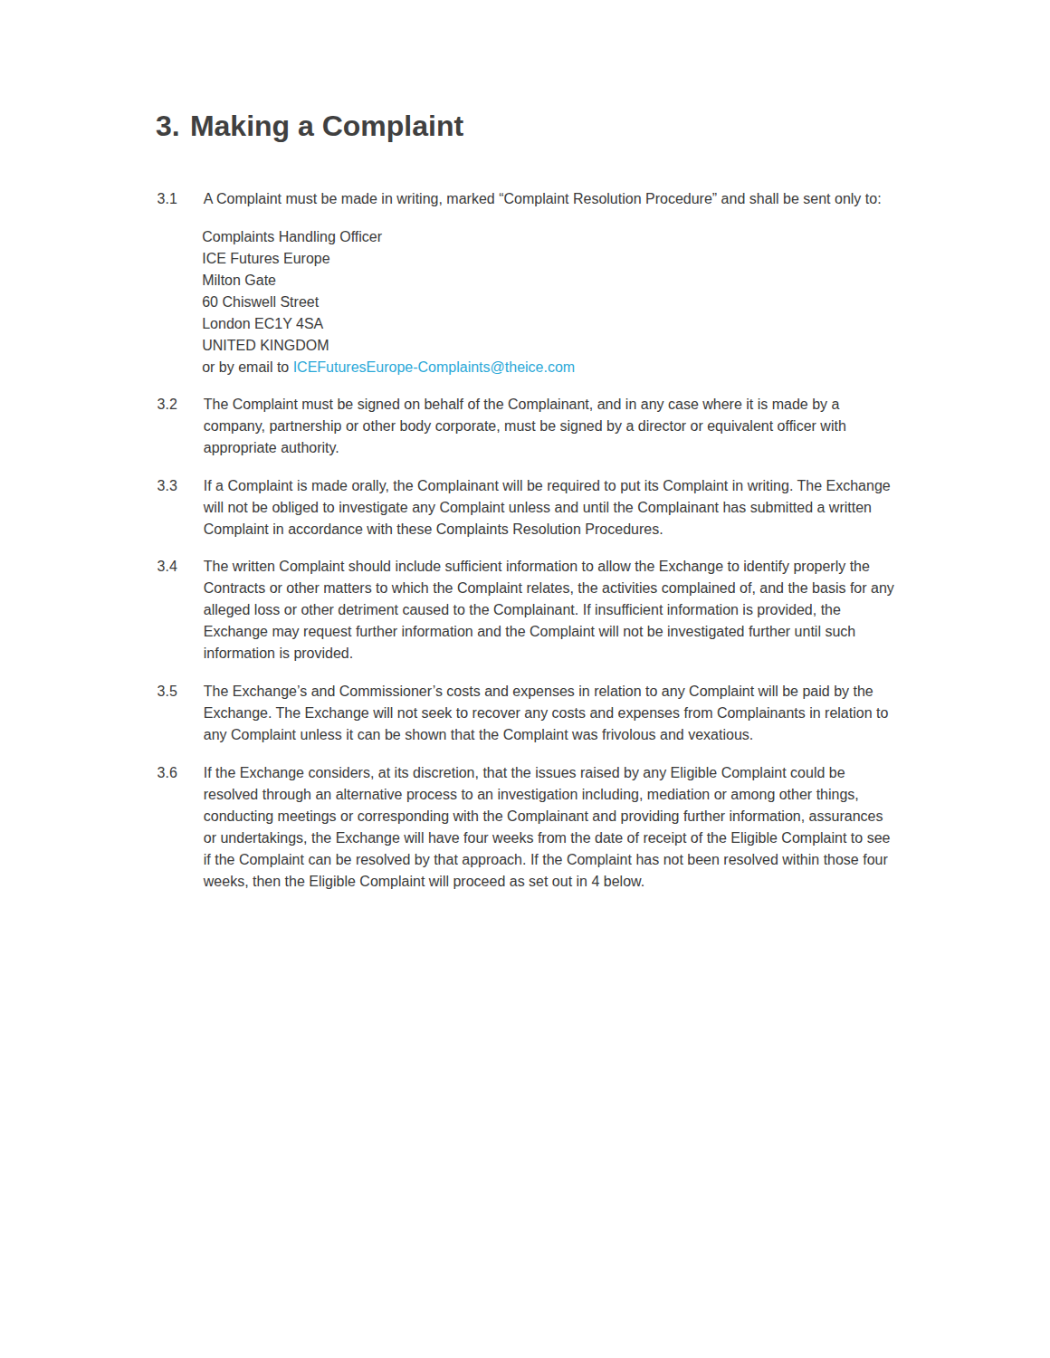3. Making a Complaint
3.1
A Complaint must be made in writing, marked “Complaint Resolution Procedure” and shall be sent only to:
Complaints Handling Officer
ICE Futures Europe
Milton Gate
60 Chiswell Street
London EC1Y 4SA
UNITED KINGDOM
or by email to ICEFuturesEurope-Complaints@theice.com
3.2
The Complaint must be signed on behalf of the Complainant, and in any case where it is made by a company, partnership or other body corporate, must be signed by a director or equivalent officer with appropriate authority.
3.3
If a Complaint is made orally, the Complainant will be required to put its Complaint in writing. The Exchange will not be obliged to investigate any Complaint unless and until the Complainant has submitted a written Complaint in accordance with these Complaints Resolution Procedures.
3.4
The written Complaint should include sufficient information to allow the Exchange to identify properly the Contracts or other matters to which the Complaint relates, the activities complained of, and the basis for any alleged loss or other detriment caused to the Complainant. If insufficient information is provided, the Exchange may request further information and the Complaint will not be investigated further until such information is provided.
3.5
The Exchange’s and Commissioner’s costs and expenses in relation to any Complaint will be paid by the Exchange. The Exchange will not seek to recover any costs and expenses from Complainants in relation to any Complaint unless it can be shown that the Complaint was frivolous and vexatious.
3.6
If the Exchange considers, at its discretion, that the issues raised by any Eligible Complaint could be resolved through an alternative process to an investigation including, mediation or among other things, conducting meetings or corresponding with the Complainant and providing further information, assurances or undertakings, the Exchange will have four weeks from the date of receipt of the Eligible Complaint to see if the Complaint can be resolved by that approach. If the Complaint has not been resolved within those four weeks, then the Eligible Complaint will proceed as set out in 4 below.